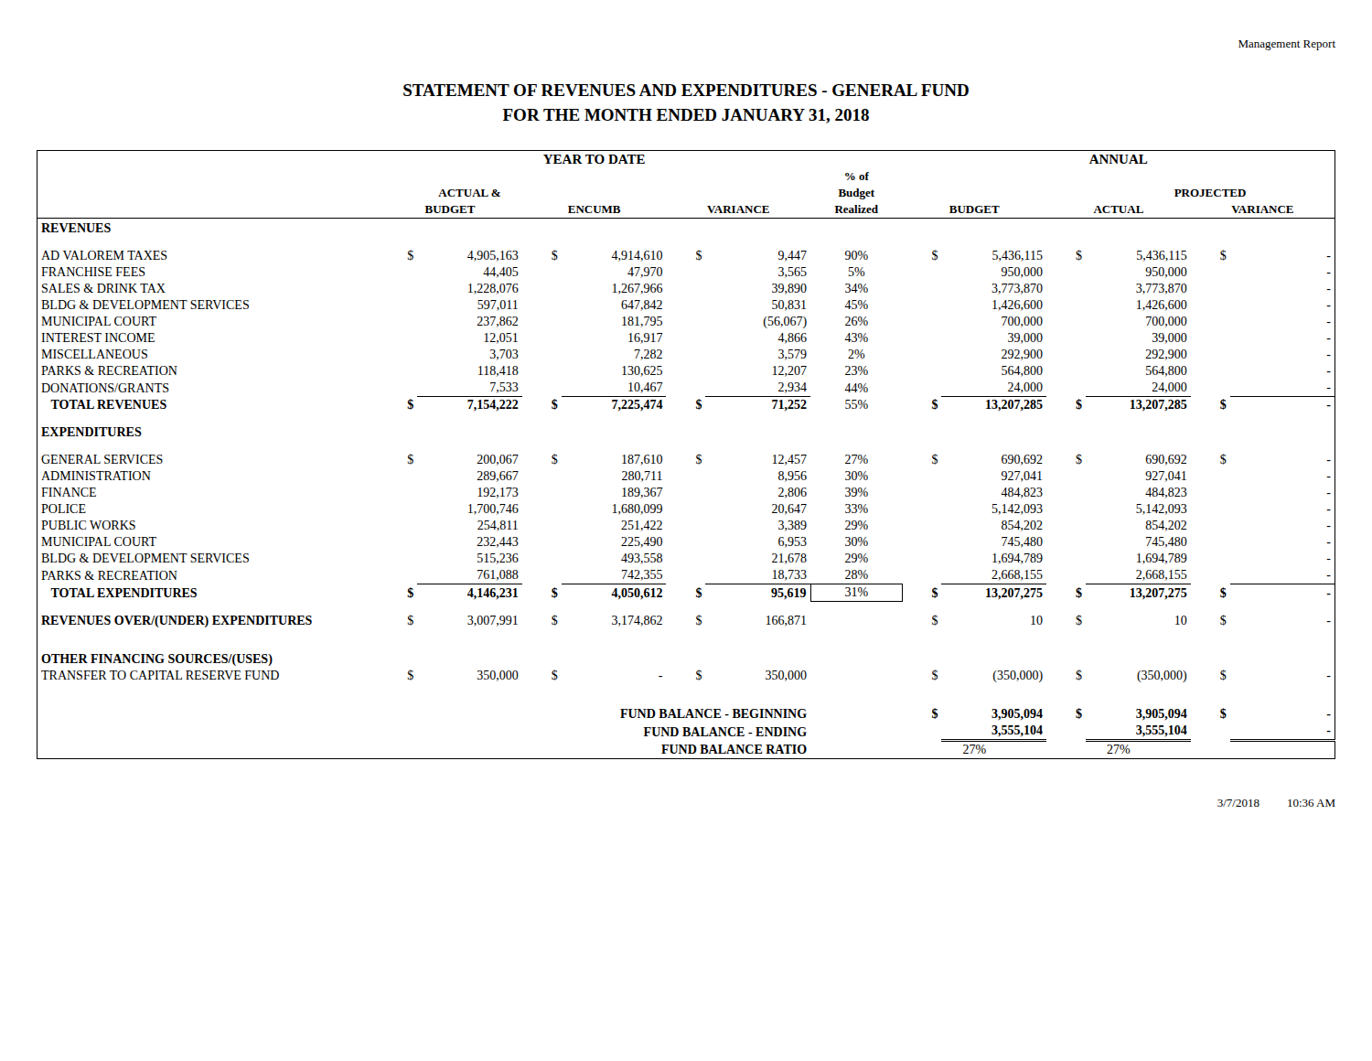Management Report
STATEMENT OF REVENUES AND EXPENDITURES - GENERAL FUND
FOR THE MONTH ENDED JANUARY 31, 2018
| | YEAR TO DATE | | ANNUAL |
| | | % of | |
| | ACTUAL & | | Budget | | PROJECTED |
| | BUDGET | ENCUMB | VARIANCE | Realized | BUDGET | ACTUAL | VARIANCE |
| REVENUES | | | |
| AD VALOREM TAXES | $ | 4,905,163 | $ | 4,914,610 | $ | 9,447 | 90% | $ | 5,436,115 | $ | 5,436,115 | $ | - |
| FRANCHISE FEES | | 44,405 | | 47,970 | | 3,565 | 5% | | 950,000 | | 950,000 | | - |
| SALES & DRINK TAX | | 1,228,076 | | 1,267,966 | | 39,890 | 34% | | 3,773,870 | | 3,773,870 | | - |
| BLDG & DEVELOPMENT SERVICES | | 597,011 | | 647,842 | | 50,831 | 45% | | 1,426,600 | | 1,426,600 | | - |
| MUNICIPAL COURT | | 237,862 | | 181,795 | | (56,067) | 26% | | 700,000 | | 700,000 | | - |
| INTEREST INCOME | | 12,051 | | 16,917 | | 4,866 | 43% | | 39,000 | | 39,000 | | - |
| MISCELLANEOUS | | 3,703 | | 7,282 | | 3,579 | 2% | | 292,900 | | 292,900 | | - |
| PARKS & RECREATION | | 118,418 | | 130,625 | | 12,207 | 23% | | 564,800 | | 564,800 | | - |
| DONATIONS/GRANTS | | 7,533 | | 10,467 | | 2,934 | 44% | | 24,000 | | 24,000 | | - |
| TOTAL REVENUES | $ | 7,154,222 | $ | 7,225,474 | $ | 71,252 | 55% | $ | 13,207,285 | $ | 13,207,285 | $ | - |
| EXPENDITURES | | | |
| GENERAL SERVICES | $ | 200,067 | $ | 187,610 | $ | 12,457 | 27% | $ | 690,692 | $ | 690,692 | $ | - |
| ADMINISTRATION | | 289,667 | | 280,711 | | 8,956 | 30% | | 927,041 | | 927,041 | | - |
| FINANCE | | 192,173 | | 189,367 | | 2,806 | 39% | | 484,823 | | 484,823 | | - |
| POLICE | | 1,700,746 | | 1,680,099 | | 20,647 | 33% | | 5,142,093 | | 5,142,093 | | - |
| PUBLIC WORKS | | 254,811 | | 251,422 | | 3,389 | 29% | | 854,202 | | 854,202 | | - |
| MUNICIPAL COURT | | 232,443 | | 225,490 | | 6,953 | 30% | | 745,480 | | 745,480 | | - |
| BLDG & DEVELOPMENT SERVICES | | 515,236 | | 493,558 | | 21,678 | 29% | | 1,694,789 | | 1,694,789 | | - |
| PARKS & RECREATION | | 761,088 | | 742,355 | | 18,733 | 28% | | 2,668,155 | | 2,668,155 | | - |
| TOTAL EXPENDITURES | $ | 4,146,231 | $ | 4,050,612 | $ | 95,619 | 31% | $ | 13,207,275 | $ | 13,207,275 | $ | - |
| REVENUES OVER/(UNDER) EXPENDITURES | $ | 3,007,991 | $ | 3,174,862 | $ | 166,871 | | $ | 10 | $ | 10 | $ | - |
| OTHER FINANCING SOURCES/(USES) | | | |
| TRANSFER TO CAPITAL RESERVE FUND | $ | 350,000 | $ | - | $ | 350,000 | | $ | (350,000) | $ | (350,000) | $ | - |
| | FUND BALANCE - BEGINNING | | $ | 3,905,094 | $ | 3,905,094 | $ | - |
| | FUND BALANCE - ENDING | | | 3,555,104 | | 3,555,104 | | - |
| | FUND BALANCE RATIO | | 27% | 27% | |
3/7/201810:36 AM